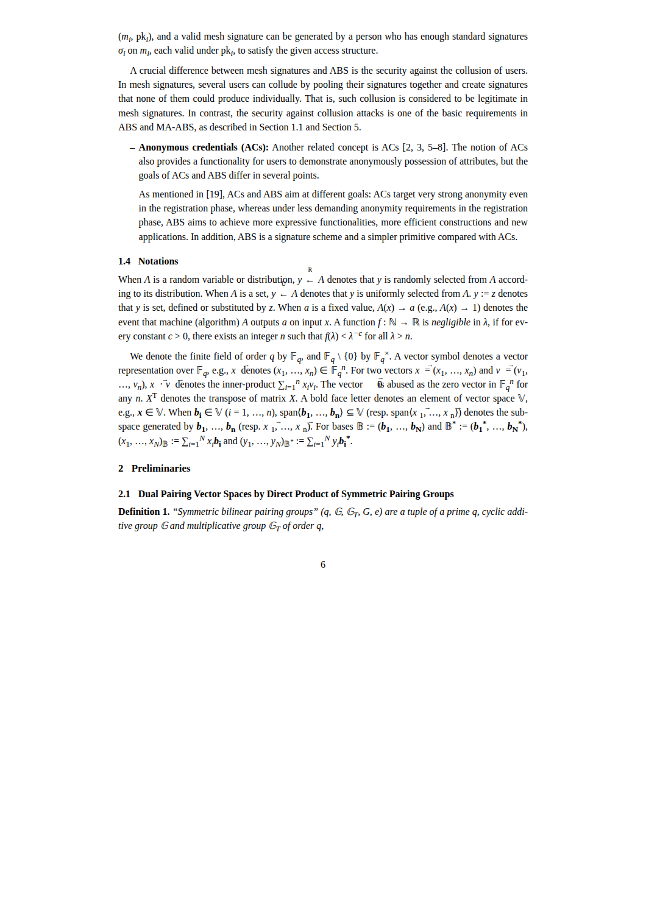(mi, pki), and a valid mesh signature can be generated by a person who has enough standard signatures σi on mi, each valid under pki, to satisfy the given access structure.
A crucial difference between mesh signatures and ABS is the security against the collusion of users. In mesh signatures, several users can collude by pooling their signatures together and create signatures that none of them could produce individually. That is, such collusion is considered to be legitimate in mesh signatures. In contrast, the security against collusion attacks is one of the basic requirements in ABS and MA-ABS, as described in Section 1.1 and Section 5.
Anonymous credentials (ACs): Another related concept is ACs [2, 3, 5–8]. The notion of ACs also provides a functionality for users to demonstrate anonymously possession of attributes, but the goals of ACs and ABS differ in several points.
As mentioned in [19], ACs and ABS aim at different goals: ACs target very strong anonymity even in the registration phase, whereas under less demanding anonymity requirements in the registration phase, ABS aims to achieve more expressive functionalities, more efficient constructions and new applications. In addition, ABS is a signature scheme and a simpler primitive compared with ACs.
1.4 Notations
When A is a random variable or distribution, y R← A denotes that y is randomly selected from A according to its distribution. When A is a set, y U← A denotes that y is uniformly selected from A. y := z denotes that y is set, defined or substituted by z. When a is a fixed value, A(x) → a (e.g., A(x) → 1) denotes the event that machine (algorithm) A outputs a on input x. A function f : ℕ → ℝ is negligible in λ, if for every constant c > 0, there exists an integer n such that f(λ) < λ−c for all λ > n.
We denote the finite field of order q by 𝔽q, and 𝔽q \ {0} by 𝔽q×. A vector symbol denotes a vector representation over 𝔽q, e.g., x denotes (x1, …, xn) ∈ 𝔽qn. For two vectors x = (x1, …, xn) and v = (v1, …, vn), x · v denotes the inner-product ∑i=1n xivi. The vector 0 is abused as the zero vector in 𝔽qn for any n. XT denotes the transpose of matrix X. A bold face letter denotes an element of vector space 𝕍, e.g., x ∈ 𝕍. When bi ∈ 𝕍 (i = 1, …, n), span⟨b1, …, bn⟩ ⊆ 𝕍 (resp. span⟨x 1, …, x n⟩) denotes the subspace generated by b1, …, bn (resp. x 1, …, x n). For bases 𝔹 := (b1, …, bN) and 𝔹* := (b1*, …, bN*), (x1, …, xN)𝔹 := ∑i=1N xi bi and (y1, …, yN)𝔹* := ∑i=1N yi bi*.
2 Preliminaries
2.1 Dual Pairing Vector Spaces by Direct Product of Symmetric Pairing Groups
Definition 1. “Symmetric bilinear pairing groups” (q, 𝔾, 𝔾T, G, e) are a tuple of a prime q, cyclic additive group 𝔾 and multiplicative group 𝔾T of order q,
6